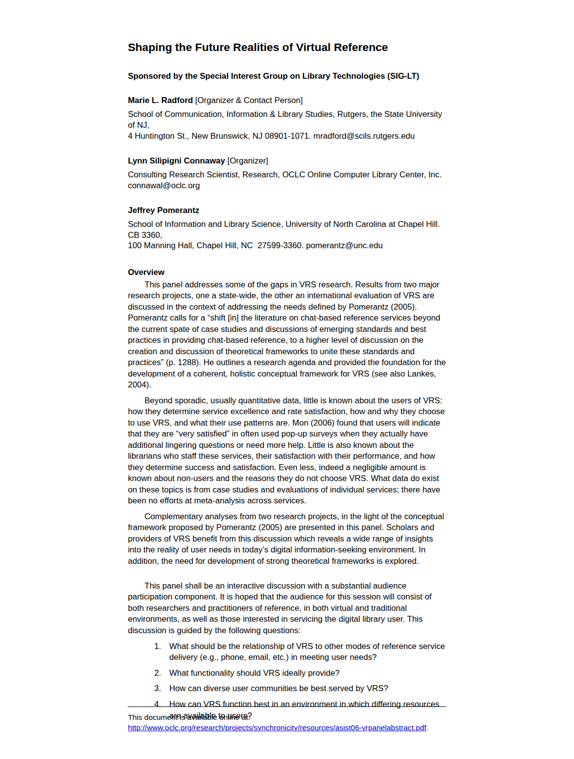Shaping the Future Realities of Virtual Reference
Sponsored by the Special Interest Group on Library Technologies (SIG-LT)
Marie L. Radford [Organizer & Contact Person]
School of Communication, Information & Library Studies, Rutgers, the State University of NJ,
4 Huntington St., New Brunswick, NJ 08901-1071. mradford@scils.rutgers.edu
Lynn Silipigni Connaway [Organizer]
Consulting Research Scientist, Research, OCLC Online Computer Library Center, Inc.
connawal@oclc.org
Jeffrey Pomerantz
School of Information and Library Science, University of North Carolina at Chapel Hill. CB 3360,
100 Manning Hall, Chapel Hill, NC 27599-3360. pomerantz@unc.edu
Overview
This panel addresses some of the gaps in VRS research. Results from two major research projects, one a state-wide, the other an international evaluation of VRS are discussed in the context of addressing the needs defined by Pomerantz (2005). Pomerantz calls for a “shift [in] the literature on chat-based reference services beyond the current spate of case studies and discussions of emerging standards and best practices in providing chat-based reference, to a higher level of discussion on the creation and discussion of theoretical frameworks to unite these standards and practices” (p. 1288). He outlines a research agenda and provided the foundation for the development of a coherent, holistic conceptual framework for VRS (see also Lankes, 2004).
Beyond sporadic, usually quantitative data, little is known about the users of VRS: how they determine service excellence and rate satisfaction, how and why they choose to use VRS, and what their use patterns are. Mon (2006) found that users will indicate that they are “very satisfied” in often used pop-up surveys when they actually have additional lingering questions or need more help. Little is also known about the librarians who staff these services, their satisfaction with their performance, and how they determine success and satisfaction. Even less, indeed a negligible amount is known about non-users and the reasons they do not choose VRS. What data do exist on these topics is from case studies and evaluations of individual services; there have been no efforts at meta-analysis across services.
Complementary analyses from two research projects, in the light of the conceptual framework proposed by Pomerantz (2005) are presented in this panel. Scholars and providers of VRS benefit from this discussion which reveals a wide range of insights into the reality of user needs in today’s digital information-seeking environment. In addition, the need for development of strong theoretical frameworks is explored.
This panel shall be an interactive discussion with a substantial audience participation component. It is hoped that the audience for this session will consist of both researchers and practitioners of reference, in both virtual and traditional environments, as well as those interested in servicing the digital library user. This discussion is guided by the following questions:
What should be the relationship of VRS to other modes of reference service delivery (e.g., phone, email, etc.) in meeting user needs?
What functionality should VRS ideally provide?
How can diverse user communities be best served by VRS?
How can VRS function best in an environment in which differing resources are available to users?
This document is available online at: http://www.oclc.org/research/projects/synchronicity/resources/asist06-vrpanelabstract.pdf.